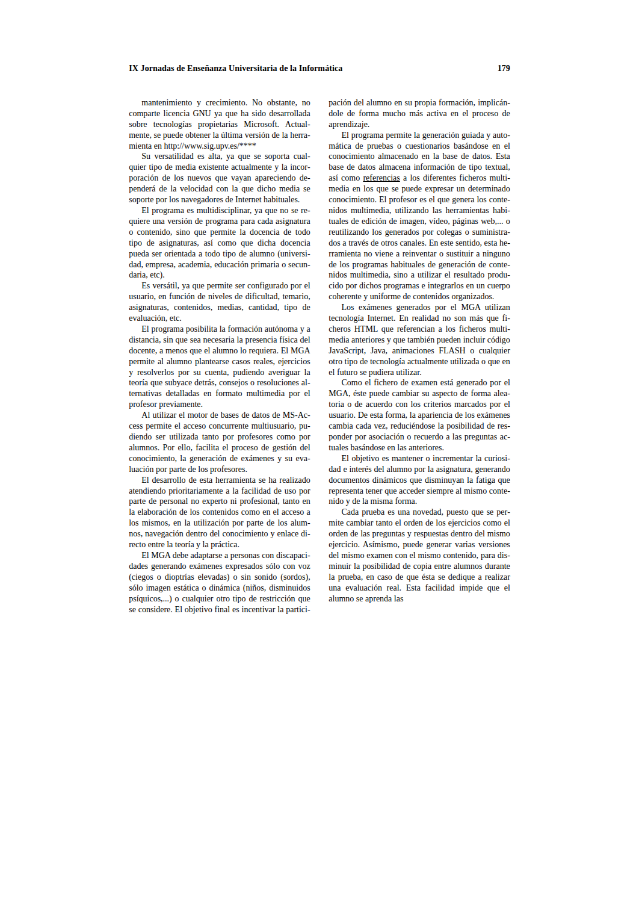IX Jornadas de Enseñanza Universitaria de la Informática 179
mantenimiento y crecimiento. No obstante, no comparte licencia GNU ya que ha sido desarrollada sobre tecnologías propietarias Microsoft. Actualmente, se puede obtener la última versión de la herramienta en http://www.sig.upv.es/****
Su versatilidad es alta, ya que se soporta cualquier tipo de media existente actualmente y la incorporación de los nuevos que vayan apareciendo dependerá de la velocidad con la que dicho media se soporte por los navegadores de Internet habituales.
El programa es multidisciplinar, ya que no se requiere una versión de programa para cada asignatura o contenido, sino que permite la docencia de todo tipo de asignaturas, así como que dicha docencia pueda ser orientada a todo tipo de alumno (universidad, empresa, academia, educación primaria o secundaria, etc).
Es versátil, ya que permite ser configurado por el usuario, en función de niveles de dificultad, temario, asignaturas, contenidos, medias, cantidad, tipo de evaluación, etc.
El programa posibilita la formación autónoma y a distancia, sin que sea necesaria la presencia física del docente, a menos que el alumno lo requiera. El MGA permite al alumno plantearse casos reales, ejercicios y resolverlos por su cuenta, pudiendo averiguar la teoría que subyace detrás, consejos o resoluciones alternativas detalladas en formato multimedia por el profesor previamente.
Al utilizar el motor de bases de datos de MS-Access permite el acceso concurrente multiusuario, pudiendo ser utilizada tanto por profesores como por alumnos. Por ello, facilita el proceso de gestión del conocimiento, la generación de exámenes y su evaluación por parte de los profesores.
El desarrollo de esta herramienta se ha realizado atendiendo prioritariamente a la facilidad de uso por parte de personal no experto ni profesional, tanto en la elaboración de los contenidos como en el acceso a los mismos, en la utilización por parte de los alumnos, navegación dentro del conocimiento y enlace directo entre la teoría y la práctica.
El MGA debe adaptarse a personas con discapacidades generando exámenes expresados sólo con voz (ciegos o dioptrías elevadas) o sin sonido (sordos), sólo imagen estática o dinámica (niños, disminuidos psíquicos,...) o cualquier otro tipo de restricción que se considere. El objetivo final es incentivar la participación del alumno en su propia formación, implicándole de forma mucho más activa en el proceso de aprendizaje.
El programa permite la generación guiada y automática de pruebas o cuestionarios basándose en el conocimiento almacenado en la base de datos. Esta base de datos almacena información de tipo textual, así como referencias a los diferentes ficheros multimedia en los que se puede expresar un determinado conocimiento. El profesor es el que genera los contenidos multimedia, utilizando las herramientas habituales de edición de imagen, vídeo, páginas web,... o reutilizando los generados por colegas o suministrados a través de otros canales. En este sentido, esta herramienta no viene a reinventar o sustituir a ninguno de los programas habituales de generación de contenidos multimedia, sino a utilizar el resultado producido por dichos programas e integrarlos en un cuerpo coherente y uniforme de contenidos organizados.
Los exámenes generados por el MGA utilizan tecnología Internet. En realidad no son más que ficheros HTML que referencian a los ficheros multimedia anteriores y que también pueden incluir código JavaScript, Java, animaciones FLASH o cualquier otro tipo de tecnología actualmente utilizada o que en el futuro se pudiera utilizar.
Como el fichero de examen está generado por el MGA, éste puede cambiar su aspecto de forma aleatoria o de acuerdo con los criterios marcados por el usuario. De esta forma, la apariencia de los exámenes cambia cada vez, reduciéndose la posibilidad de responder por asociación o recuerdo a las preguntas actuales basándose en las anteriores.
El objetivo es mantener o incrementar la curiosidad e interés del alumno por la asignatura, generando documentos dinámicos que disminuyan la fatiga que representa tener que acceder siempre al mismo contenido y de la misma forma.
Cada prueba es una novedad, puesto que se permite cambiar tanto el orden de los ejercicios como el orden de las preguntas y respuestas dentro del mismo ejercicio. Asímismo, puede generar varias versiones del mismo examen con el mismo contenido, para disminuir la posibilidad de copia entre alumnos durante la prueba, en caso de que ésta se dedique a realizar una evaluación real. Esta facilidad impide que el alumno se aprenda las